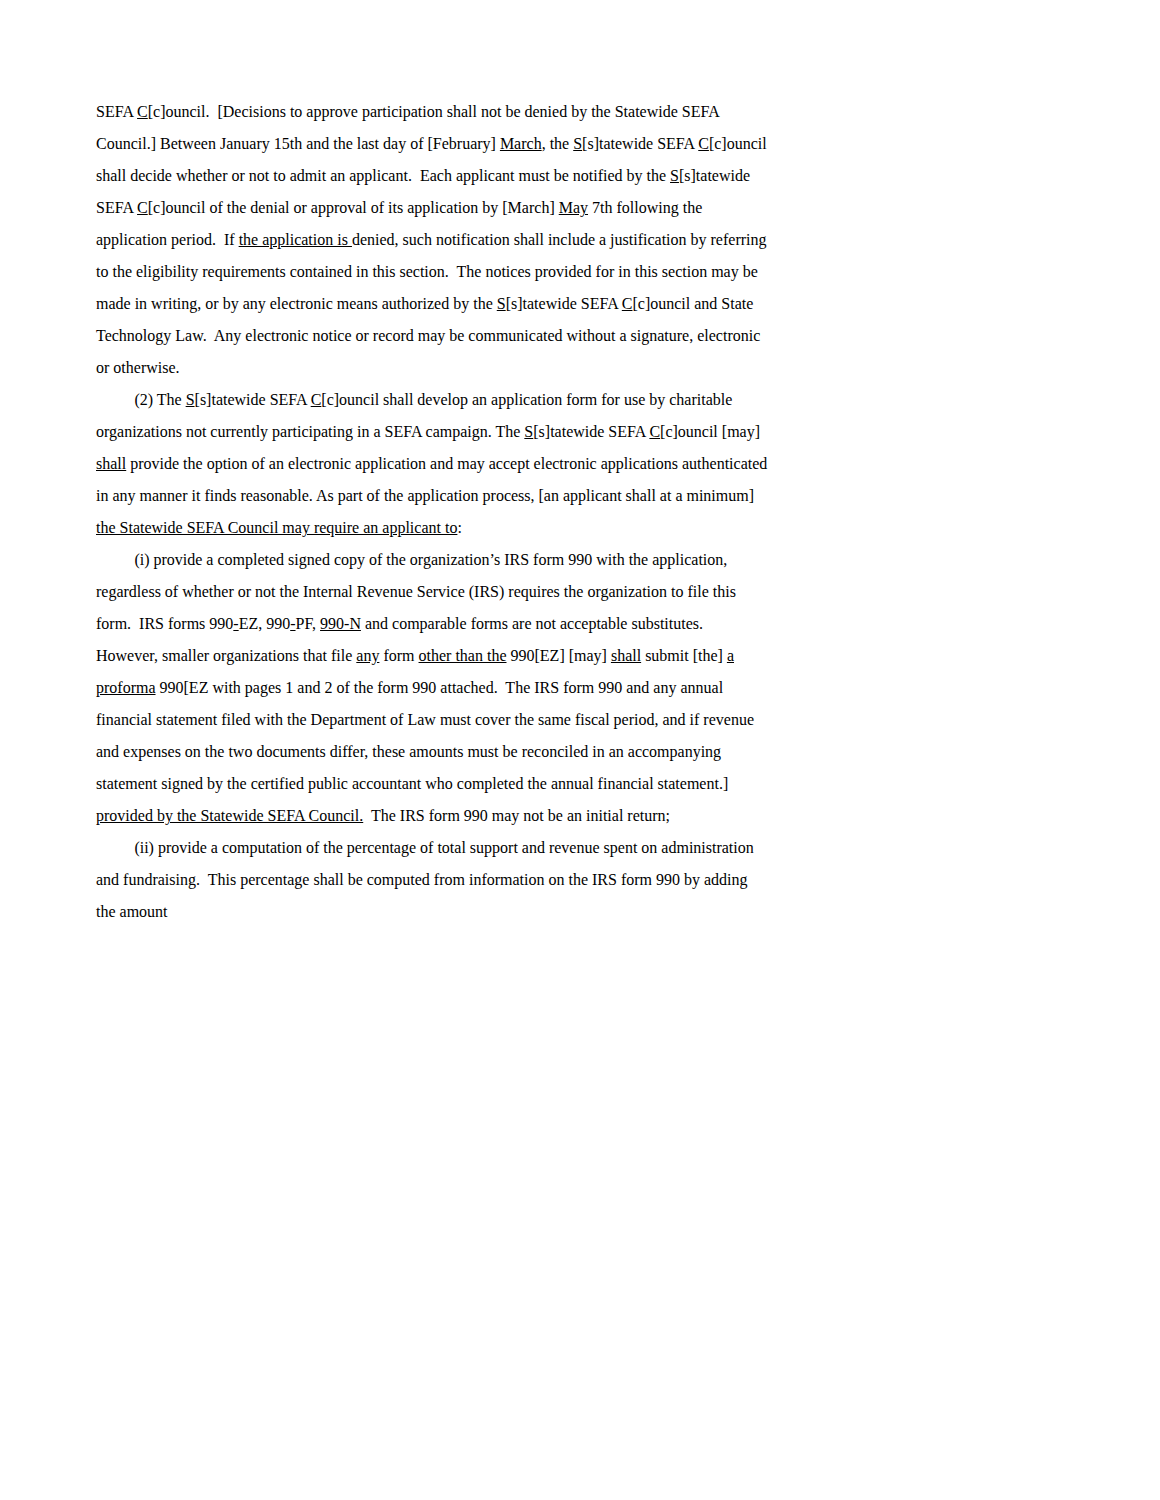SEFA C[c]ouncil. [Decisions to approve participation shall not be denied by the Statewide SEFA Council.] Between January 15th and the last day of [February] March, the S[s]tatewide SEFA C[c]ouncil shall decide whether or not to admit an applicant. Each applicant must be notified by the S[s]tatewide SEFA C[c]ouncil of the denial or approval of its application by [March] May 7th following the application period. If the application is denied, such notification shall include a justification by referring to the eligibility requirements contained in this section. The notices provided for in this section may be made in writing, or by any electronic means authorized by the S[s]tatewide SEFA C[c]ouncil and State Technology Law. Any electronic notice or record may be communicated without a signature, electronic or otherwise.
(2) The S[s]tatewide SEFA C[c]ouncil shall develop an application form for use by charitable organizations not currently participating in a SEFA campaign. The S[s]tatewide SEFA C[c]ouncil [may] shall provide the option of an electronic application and may accept electronic applications authenticated in any manner it finds reasonable. As part of the application process, [an applicant shall at a minimum] the Statewide SEFA Council may require an applicant to:
(i) provide a completed signed copy of the organization’s IRS form 990 with the application, regardless of whether or not the Internal Revenue Service (IRS) requires the organization to file this form. IRS forms 990-EZ, 990-PF, 990-N and comparable forms are not acceptable substitutes. However, smaller organizations that file any form other than the 990[EZ] [may] shall submit [the] a proforma 990[EZ with pages 1 and 2 of the form 990 attached. The IRS form 990 and any annual financial statement filed with the Department of Law must cover the same fiscal period, and if revenue and expenses on the two documents differ, these amounts must be reconciled in an accompanying statement signed by the certified public accountant who completed the annual financial statement.] provided by the Statewide SEFA Council. The IRS form 990 may not be an initial return;
(ii) provide a computation of the percentage of total support and revenue spent on administration and fundraising. This percentage shall be computed from information on the IRS form 990 by adding the amount